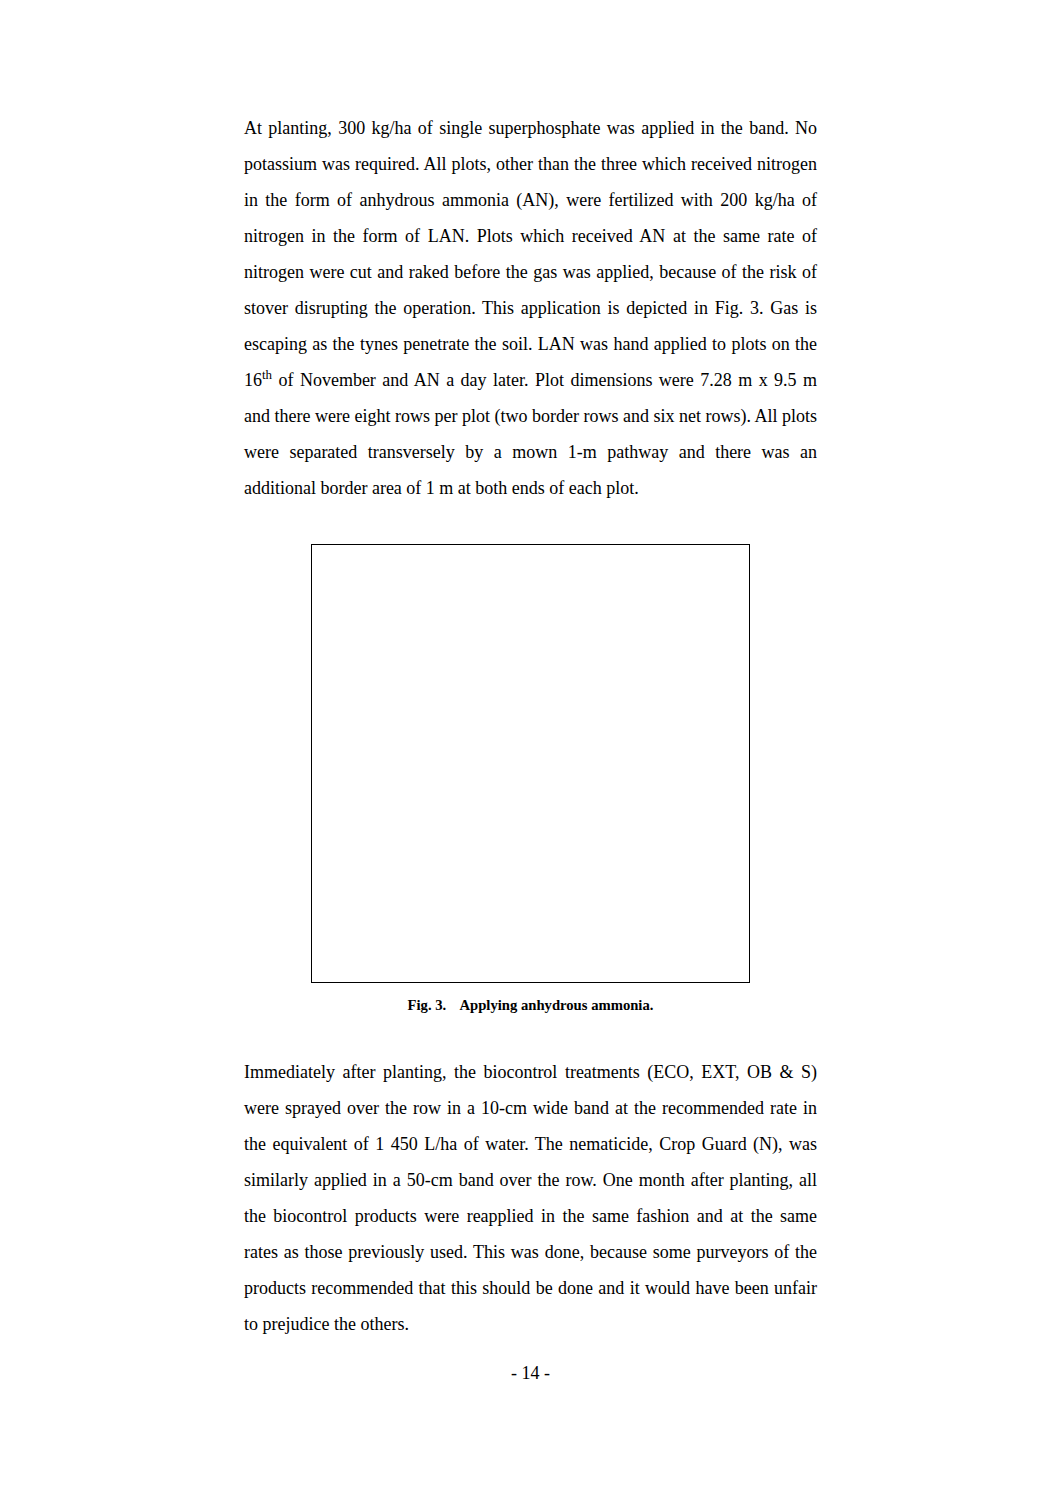At planting, 300 kg/ha of single superphosphate was applied in the band. No potassium was required. All plots, other than the three which received nitrogen in the form of anhydrous ammonia (AN), were fertilized with 200 kg/ha of nitrogen in the form of LAN. Plots which received AN at the same rate of nitrogen were cut and raked before the gas was applied, because of the risk of stover disrupting the operation. This application is depicted in Fig. 3. Gas is escaping as the tynes penetrate the soil. LAN was hand applied to plots on the 16th of November and AN a day later. Plot dimensions were 7.28 m x 9.5 m and there were eight rows per plot (two border rows and six net rows). All plots were separated transversely by a mown 1-m pathway and there was an additional border area of 1 m at both ends of each plot.
Fig. 3. Applying anhydrous ammonia.
Immediately after planting, the biocontrol treatments (ECO, EXT, OB & S) were sprayed over the row in a 10-cm wide band at the recommended rate in the equivalent of 1 450 L/ha of water. The nematicide, Crop Guard (N), was similarly applied in a 50-cm band over the row. One month after planting, all the biocontrol products were reapplied in the same fashion and at the same rates as those previously used. This was done, because some purveyors of the products recommended that this should be done and it would have been unfair to prejudice the others.
- 14 -